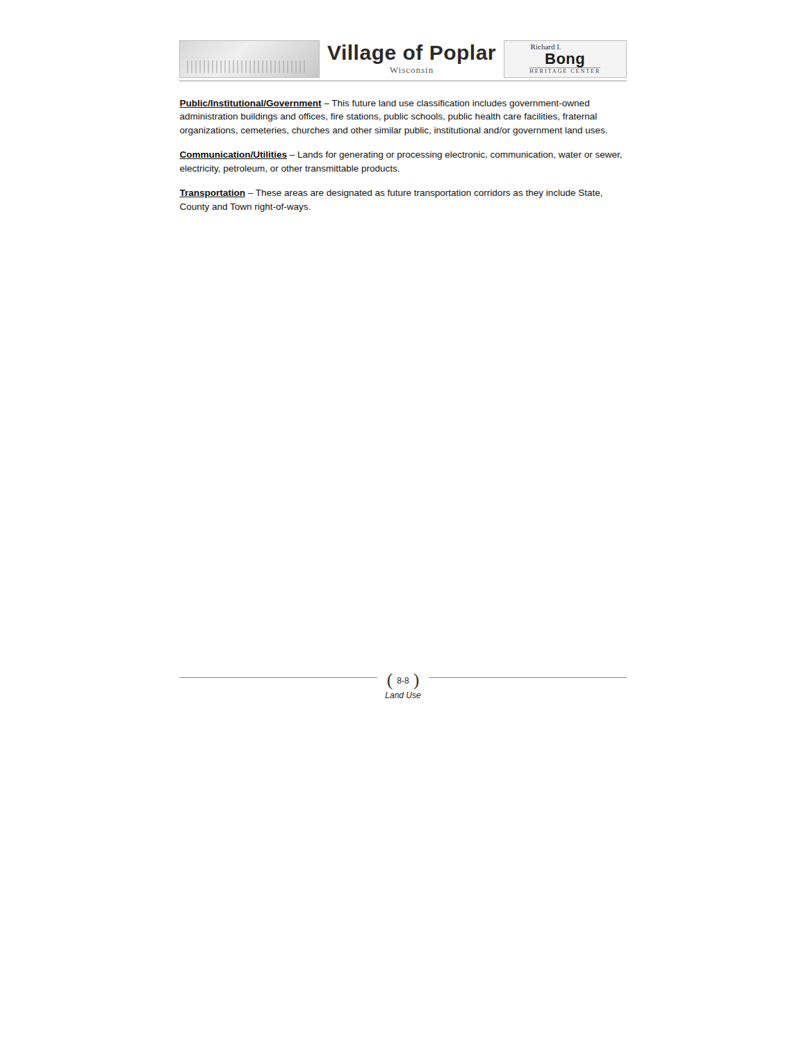Village of Poplar
Wisconsin
Richard I.
Bong
HERITAGE CENTER
Public/Institutional/Government – This future land use classification includes government-owned administration buildings and offices, fire stations, public schools, public health care facilities, fraternal organizations, cemeteries, churches and other similar public, institutional and/or government land uses.
Communication/Utilities – Lands for generating or processing electronic, communication, water or sewer, electricity, petroleum, or other transmittable products.
Transportation – These areas are designated as future transportation corridors as they include State, County and Town right-of-ways.
( 8-8 )
Land Use